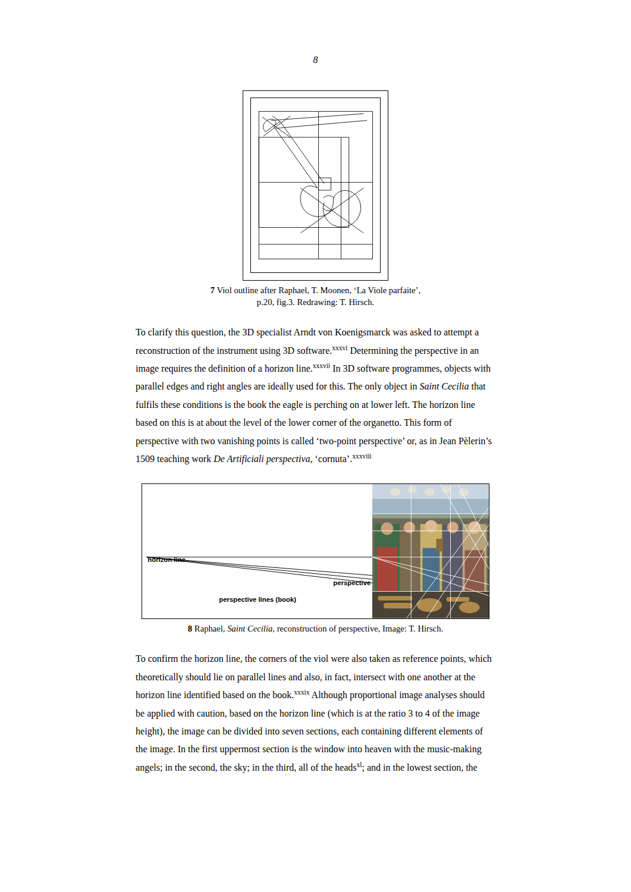8
7 Viol outline after Raphael, T. Moonen, ‘La Viole parfaite’,
p.20, fig.3. Redrawing: T. Hirsch.
To clarify this question, the 3D specialist Arndt von Koenigsmarck was asked to attempt a reconstruction of the instrument using 3D software.xxxvi Determining the perspective in an image requires the definition of a horizon line.xxxvii In 3D software programmes, objects with parallel edges and right angles are ideally used for this. The only object in Saint Cecilia that fulfils these conditions is the book the eagle is perching on at lower left. The horizon line based on this is at about the level of the lower corner of the organetto. This form of perspective with two vanishing points is called ‘two-point perspective’ or, as in Jean Pèlerin’s 1509 teaching work De Artificiali perspectiva, ‘cornuta’.xxxviii
horizon line perspective lines (viol) perspective lines (book)
8 Raphael, Saint Cecilia, reconstruction of perspective, Image: T. Hirsch.
To confirm the horizon line, the corners of the viol were also taken as reference points, which theoretically should lie on parallel lines and also, in fact, intersect with one another at the horizon line identified based on the book.xxxix Although proportional image analyses should be applied with caution, based on the horizon line (which is at the ratio 3 to 4 of the image height), the image can be divided into seven sections, each containing different elements of the image. In the first uppermost section is the window into heaven with the music-making angels; in the second, the sky; in the third, all of the headsxl; and in the lowest section, the